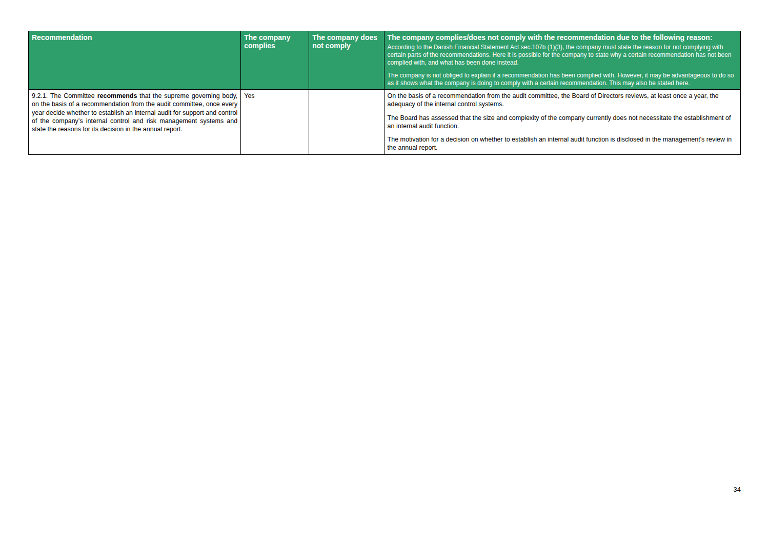| Recommendation | The company complies | The company does not comply | The company complies/does not comply with the recommendation due to the following reason: According to the Danish Financial Statement Act sec.107b (1)(3), the company must state the reason for not complying with certain parts of the recommendations. Here it is possible for the company to state why a certain recommendation has not been complied with, and what has been done instead. The company is not obliged to explain if a recommendation has been complied with. However, it may be advantageous to do so as it shows what the company is doing to comply with a certain recommendation. This may also be stated here. |
| --- | --- | --- | --- |
| 9.2.1. The Committee recommends that the supreme governing body, on the basis of a recommendation from the audit committee, once every year decide whether to establish an internal audit for support and control of the company’s internal control and risk management systems and state the reasons for its decision in the annual report. | Yes | | On the basis of a recommendation from the audit committee, the Board of Directors reviews, at least once a year, the adequacy of the internal control systems. The Board has assessed that the size and complexity of the company currently does not necessitate the establishment of an internal audit function. The motivation for a decision on whether to establish an internal audit function is disclosed in the management's review in the annual report. |
34